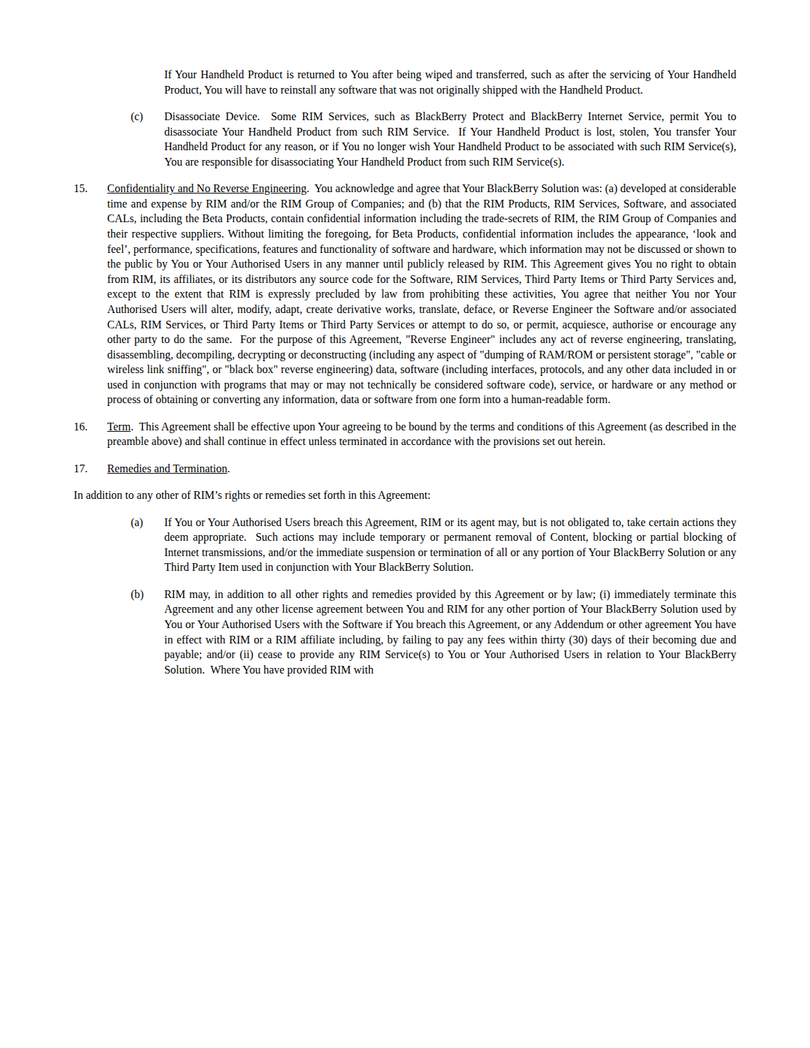If Your Handheld Product is returned to You after being wiped and transferred, such as after the servicing of Your Handheld Product, You will have to reinstall any software that was not originally shipped with the Handheld Product.
(c)
Disassociate Device. Some RIM Services, such as BlackBerry Protect and BlackBerry Internet Service, permit You to disassociate Your Handheld Product from such RIM Service. If Your Handheld Product is lost, stolen, You transfer Your Handheld Product for any reason, or if You no longer wish Your Handheld Product to be associated with such RIM Service(s), You are responsible for disassociating Your Handheld Product from such RIM Service(s).
15.
Confidentiality and No Reverse Engineering. You acknowledge and agree that Your BlackBerry Solution was: (a) developed at considerable time and expense by RIM and/or the RIM Group of Companies; and (b) that the RIM Products, RIM Services, Software, and associated CALs, including the Beta Products, contain confidential information including the trade-secrets of RIM, the RIM Group of Companies and their respective suppliers. Without limiting the foregoing, for Beta Products, confidential information includes the appearance, ‘look and feel’, performance, specifications, features and functionality of software and hardware, which information may not be discussed or shown to the public by You or Your Authorised Users in any manner until publicly released by RIM. This Agreement gives You no right to obtain from RIM, its affiliates, or its distributors any source code for the Software, RIM Services, Third Party Items or Third Party Services and, except to the extent that RIM is expressly precluded by law from prohibiting these activities, You agree that neither You nor Your Authorised Users will alter, modify, adapt, create derivative works, translate, deface, or Reverse Engineer the Software and/or associated CALs, RIM Services, or Third Party Items or Third Party Services or attempt to do so, or permit, acquiesce, authorise or encourage any other party to do the same. For the purpose of this Agreement, "Reverse Engineer" includes any act of reverse engineering, translating, disassembling, decompiling, decrypting or deconstructing (including any aspect of "dumping of RAM/ROM or persistent storage", "cable or wireless link sniffing", or "black box" reverse engineering) data, software (including interfaces, protocols, and any other data included in or used in conjunction with programs that may or may not technically be considered software code), service, or hardware or any method or process of obtaining or converting any information, data or software from one form into a human-readable form.
16.
Term. This Agreement shall be effective upon Your agreeing to be bound by the terms and conditions of this Agreement (as described in the preamble above) and shall continue in effect unless terminated in accordance with the provisions set out herein.
17.
Remedies and Termination.
In addition to any other of RIM’s rights or remedies set forth in this Agreement:
(a)
If You or Your Authorised Users breach this Agreement, RIM or its agent may, but is not obligated to, take certain actions they deem appropriate. Such actions may include temporary or permanent removal of Content, blocking or partial blocking of Internet transmissions, and/or the immediate suspension or termination of all or any portion of Your BlackBerry Solution or any Third Party Item used in conjunction with Your BlackBerry Solution.
(b)
RIM may, in addition to all other rights and remedies provided by this Agreement or by law; (i) immediately terminate this Agreement and any other license agreement between You and RIM for any other portion of Your BlackBerry Solution used by You or Your Authorised Users with the Software if You breach this Agreement, or any Addendum or other agreement You have in effect with RIM or a RIM affiliate including, by failing to pay any fees within thirty (30) days of their becoming due and payable; and/or (ii) cease to provide any RIM Service(s) to You or Your Authorised Users in relation to Your BlackBerry Solution. Where You have provided RIM with